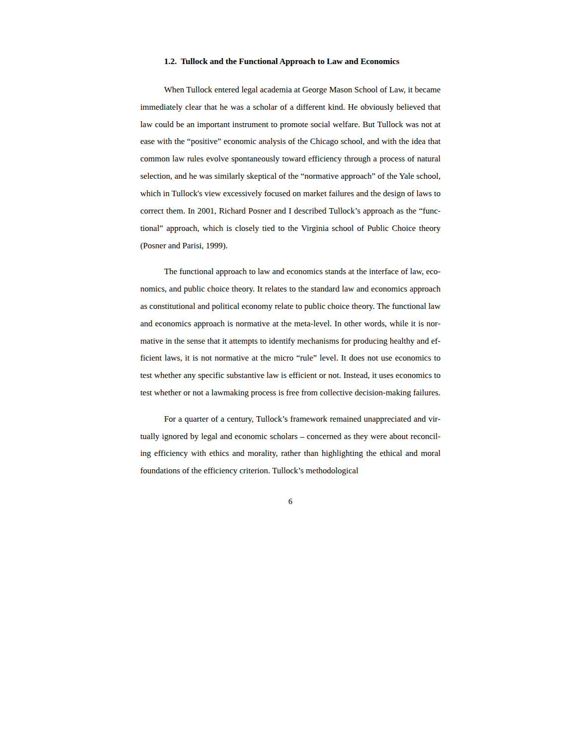1.2. Tullock and the Functional Approach to Law and Economics
When Tullock entered legal academia at George Mason School of Law, it became immediately clear that he was a scholar of a different kind. He obviously believed that law could be an important instrument to promote social welfare. But Tullock was not at ease with the “positive” economic analysis of the Chicago school, and with the idea that common law rules evolve spontaneously toward efficiency through a process of natural selection, and he was similarly skeptical of the “normative approach” of the Yale school, which in Tullock's view excessively focused on market failures and the design of laws to correct them. In 2001, Richard Posner and I described Tullock’s approach as the “functional” approach, which is closely tied to the Virginia school of Public Choice theory (Posner and Parisi, 1999).
The functional approach to law and economics stands at the interface of law, economics, and public choice theory. It relates to the standard law and economics approach as constitutional and political economy relate to public choice theory. The functional law and economics approach is normative at the meta-level. In other words, while it is normative in the sense that it attempts to identify mechanisms for producing healthy and efficient laws, it is not normative at the micro “rule” level. It does not use economics to test whether any specific substantive law is efficient or not. Instead, it uses economics to test whether or not a lawmaking process is free from collective decision-making failures.
For a quarter of a century, Tullock’s framework remained unappreciated and virtually ignored by legal and economic scholars – concerned as they were about reconciling efficiency with ethics and morality, rather than highlighting the ethical and moral foundations of the efficiency criterion. Tullock’s methodological
6